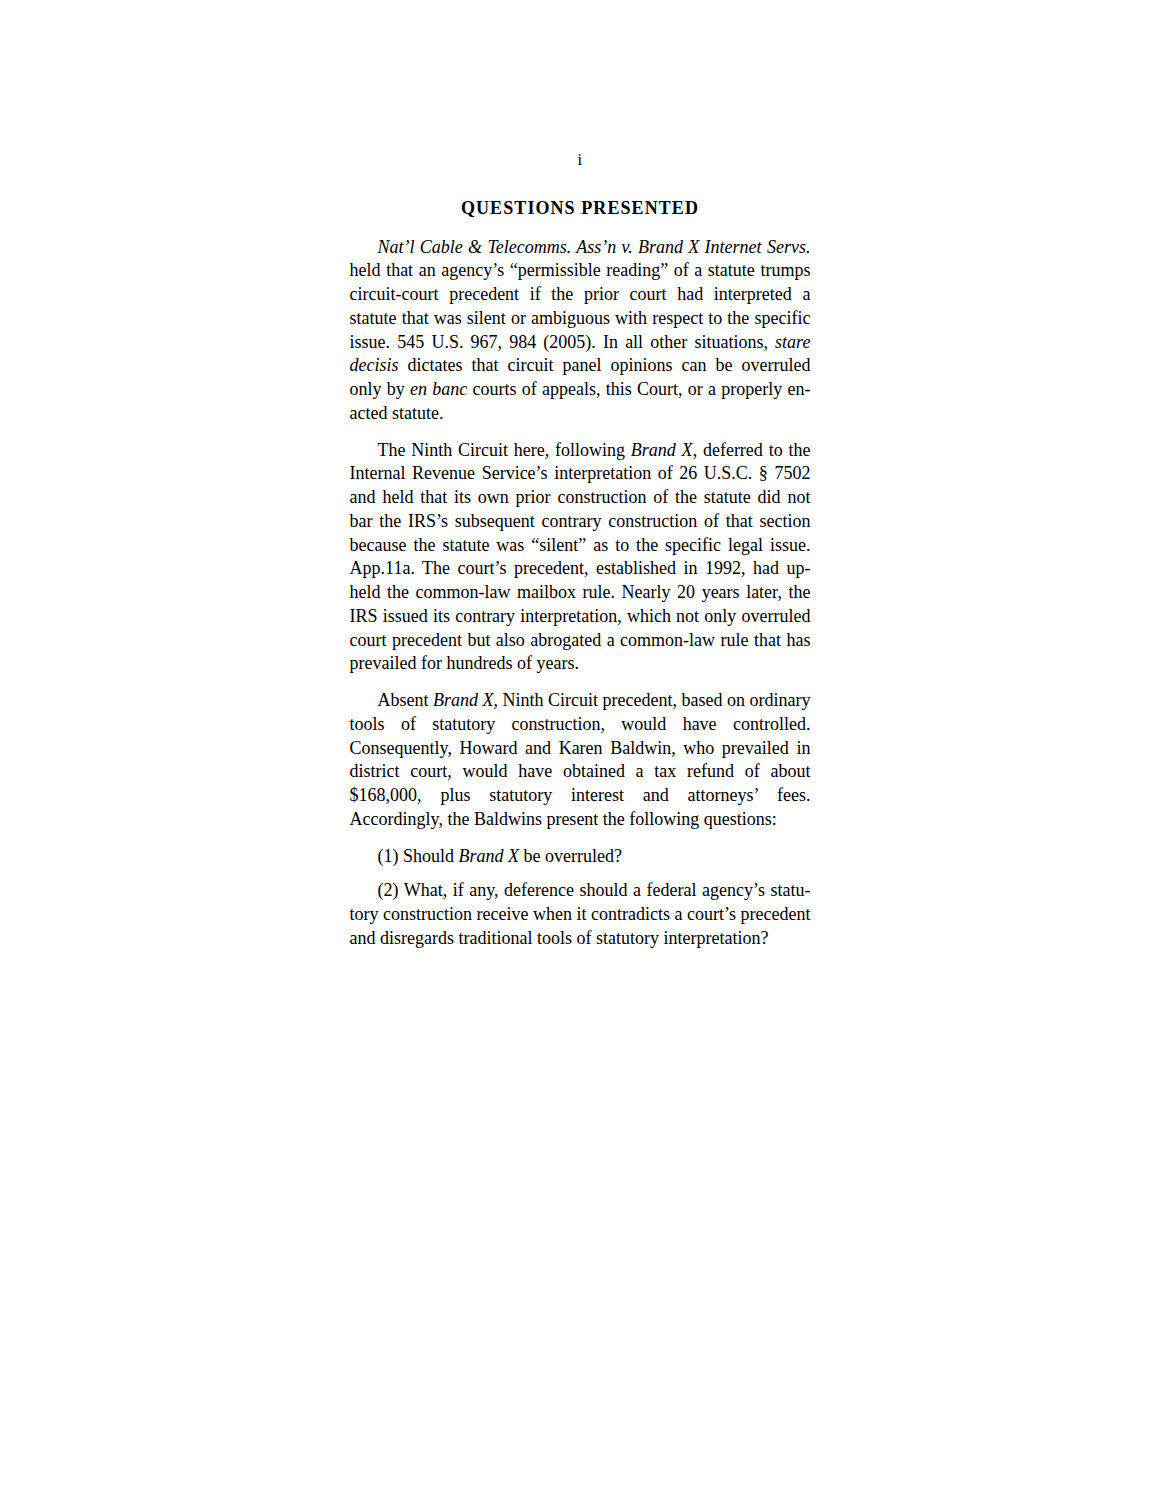i
Questions Presented
Nat’l Cable & Telecomms. Ass’n v. Brand X Internet Servs. held that an agency’s “permissible reading” of a statute trumps circuit-court precedent if the prior court had interpreted a statute that was silent or ambiguous with respect to the specific issue. 545 U.S. 967, 984 (2005). In all other situations, stare decisis dictates that circuit panel opinions can be overruled only by en banc courts of appeals, this Court, or a properly enacted statute.
The Ninth Circuit here, following Brand X, deferred to the Internal Revenue Service’s interpretation of 26 U.S.C. § 7502 and held that its own prior construction of the statute did not bar the IRS’s subsequent contrary construction of that section because the statute was “silent” as to the specific legal issue. App.11a. The court’s precedent, established in 1992, had upheld the common-law mailbox rule. Nearly 20 years later, the IRS issued its contrary interpretation, which not only overruled court precedent but also abrogated a common-law rule that has prevailed for hundreds of years.
Absent Brand X, Ninth Circuit precedent, based on ordinary tools of statutory construction, would have controlled. Consequently, Howard and Karen Baldwin, who prevailed in district court, would have obtained a tax refund of about $168,000, plus statutory interest and attorneys’ fees. Accordingly, the Baldwins present the following questions:
(1) Should Brand X be overruled?
(2) What, if any, deference should a federal agency’s statutory construction receive when it contradicts a court’s precedent and disregards traditional tools of statutory interpretation?